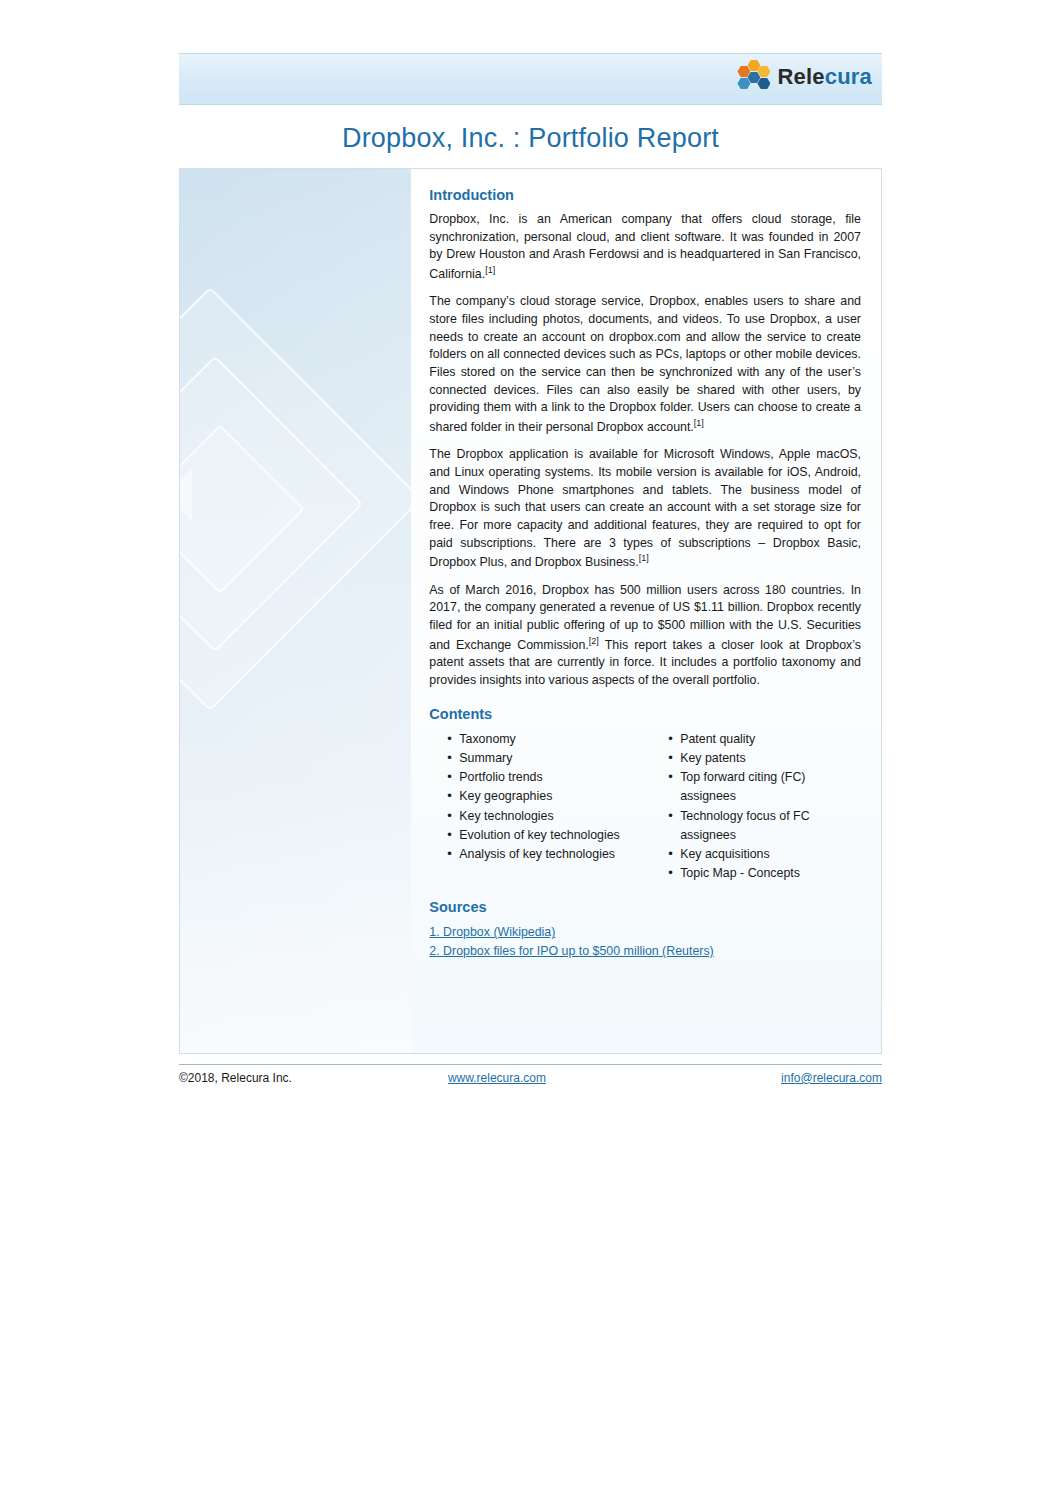Relecura
Dropbox, Inc. : Portfolio Report
Introduction
Dropbox, Inc. is an American company that offers cloud storage, file synchronization, personal cloud, and client software. It was founded in 2007 by Drew Houston and Arash Ferdowsi and is headquartered in San Francisco, California.[1]
The company’s cloud storage service, Dropbox, enables users to share and store files including photos, documents, and videos. To use Dropbox, a user needs to create an account on dropbox.com and allow the service to create folders on all connected devices such as PCs, laptops or other mobile devices. Files stored on the service can then be synchronized with any of the user’s connected devices. Files can also easily be shared with other users, by providing them with a link to the Dropbox folder. Users can choose to create a shared folder in their personal Dropbox account.[1]
The Dropbox application is available for Microsoft Windows, Apple macOS, and Linux operating systems. Its mobile version is available for iOS, Android, and Windows Phone smartphones and tablets. The business model of Dropbox is such that users can create an account with a set storage size for free. For more capacity and additional features, they are required to opt for paid subscriptions. There are 3 types of subscriptions – Dropbox Basic, Dropbox Plus, and Dropbox Business.[1]
As of March 2016, Dropbox has 500 million users across 180 countries. In 2017, the company generated a revenue of US $1.11 billion. Dropbox recently filed for an initial public offering of up to $500 million with the U.S. Securities and Exchange Commission.[2] This report takes a closer look at Dropbox’s patent assets that are currently in force. It includes a portfolio taxonomy and provides insights into various aspects of the overall portfolio.
Contents
Taxonomy
Summary
Portfolio trends
Key geographies
Key technologies
Evolution of key technologies
Analysis of key technologies
Patent quality
Key patents
Top forward citing (FC) assignees
Technology focus of FC assignees
Key acquisitions
Topic Map - Concepts
Sources
1. Dropbox (Wikipedia) 2. Dropbox files for IPO up to $500 million (Reuters)
©2018, Relecura Inc.
www.relecura.com
info@relecura.com